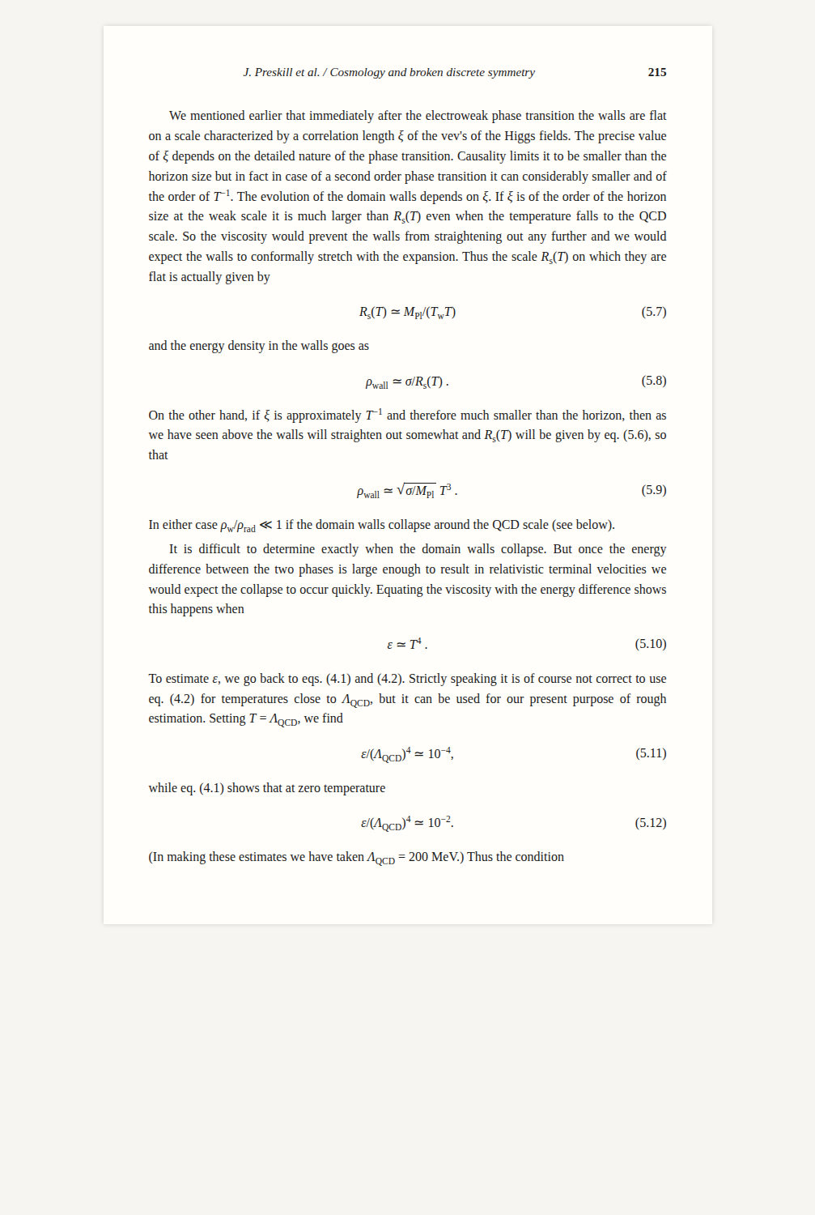J. Preskill et al. / Cosmology and broken discrete symmetry 215
We mentioned earlier that immediately after the electroweak phase transition the walls are flat on a scale characterized by a correlation length ξ of the vev's of the Higgs fields. The precise value of ξ depends on the detailed nature of the phase transition. Causality limits it to be smaller than the horizon size but in fact in case of a second order phase transition it can considerably smaller and of the order of T−1. The evolution of the domain walls depends on ξ. If ξ is of the order of the horizon size at the weak scale it is much larger than Rs(T) even when the temperature falls to the QCD scale. So the viscosity would prevent the walls from straightening out any further and we would expect the walls to conformally stretch with the expansion. Thus the scale Rs(T) on which they are flat is actually given by
Rs(T) ≃ MPl/(TwT) (5.7)
and the energy density in the walls goes as
ρwall ≃ σ/Rs(T) . (5.8)
On the other hand, if ξ is approximately T−1 and therefore much smaller than the horizon, then as we have seen above the walls will straighten out somewhat and Rs(T) will be given by eq. (5.6), so that
ρwall ≃ σ/MPl T3 . (5.9)
In either case ρw/ρrad ≪ 1 if the domain walls collapse around the QCD scale (see below).
It is difficult to determine exactly when the domain walls collapse. But once the energy difference between the two phases is large enough to result in relativistic terminal velocities we would expect the collapse to occur quickly. Equating the viscosity with the energy difference shows this happens when
ε ≃ T4 . (5.10)
To estimate ε, we go back to eqs. (4.1) and (4.2). Strictly speaking it is of course not correct to use eq. (4.2) for temperatures close to ΛQCD, but it can be used for our present purpose of rough estimation. Setting T = ΛQCD, we find
ε/(ΛQCD)4 ≃ 10−4, (5.11)
while eq. (4.1) shows that at zero temperature
ε/(ΛQCD)4 ≃ 10−2. (5.12)
(In making these estimates we have taken ΛQCD = 200 MeV.) Thus the condition